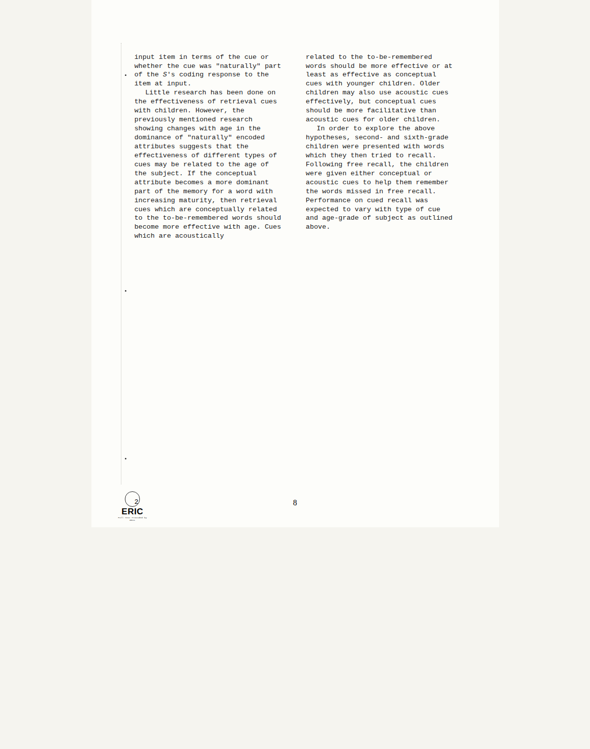input item in terms of the cue or whether the cue was "naturally" part of the S's coding response to the item at input.
Little research has been done on the effectiveness of retrieval cues with children. However, the previously mentioned research showing changes with age in the dominance of "naturally" encoded attributes suggests that the effectiveness of different types of cues may be related to the age of the subject. If the conceptual attribute becomes a more dominant part of the memory for a word with increasing maturity, then retrieval cues which are conceptually related to the to-be-remembered words should become more effective with age. Cues which are acoustically
related to the to-be-remembered words should be more effective or at least as effective as conceptual cues with younger children. Older children may also use acoustic cues effectively, but conceptual cues should be more facilitative than acoustic cues for older children.
In order to explore the above hypotheses, second- and sixth-grade children were presented with words which they then tried to recall. Following free recall, the children were given either conceptual or acoustic cues to help them remember the words missed in free recall. Performance on cued recall was expected to vary with type of cue and age-grade of subject as outlined above.
2
8
ERIC
Full Text Provided by ERIC